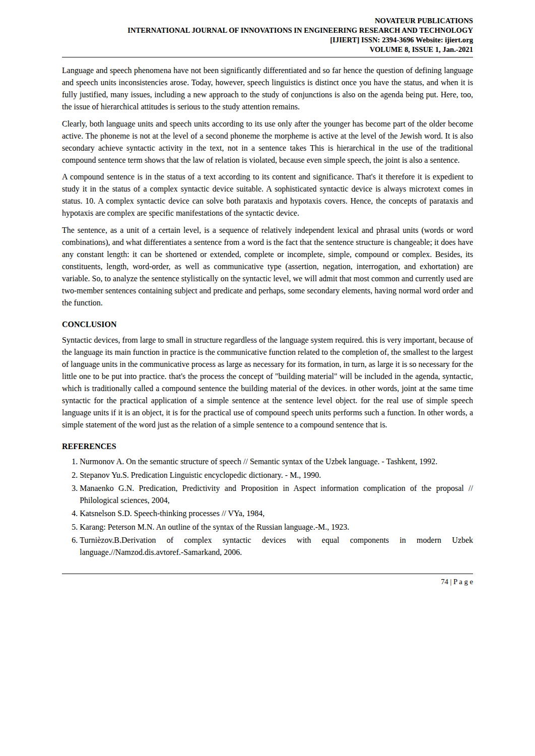NOVATEUR PUBLICATIONS INTERNATIONAL JOURNAL OF INNOVATIONS IN ENGINEERING RESEARCH AND TECHNOLOGY [IJIERT] ISSN: 2394-3696 Website: ijiert.org VOLUME 8, ISSUE 1, Jan.-2021
Language and speech phenomena have not been significantly differentiated and so far hence the question of defining language and speech units inconsistencies arose. Today, however, speech linguistics is distinct once you have the status, and when it is fully justified, many issues, including a new approach to the study of conjunctions is also on the agenda being put. Here, too, the issue of hierarchical attitudes is serious to the study attention remains.
Clearly, both language units and speech units according to its use only after the younger has become part of the older become active. The phoneme is not at the level of a second phoneme the morpheme is active at the level of the Jewish word. It is also secondary achieve syntactic activity in the text, not in a sentence takes This is hierarchical in the use of the traditional compound sentence term shows that the law of relation is violated, because even simple speech, the joint is also a sentence.
A compound sentence is in the status of a text according to its content and significance. That's it therefore it is expedient to study it in the status of a complex syntactic device suitable. A sophisticated syntactic device is always microtext comes in status. 10. A complex syntactic device can solve both parataxis and hypotaxis covers. Hence, the concepts of parataxis and hypotaxis are complex are specific manifestations of the syntactic device.
The sentence, as a unit of a certain level, is a sequence of relatively independent lexical and phrasal units (words or word combinations), and what differentiates a sentence from a word is the fact that the sentence structure is changeable; it does have any constant length: it can be shortened or extended, complete or incomplete, simple, compound or complex. Besides, its constituents, length, word-order, as well as communicative type (assertion, negation, interrogation, and exhortation) are variable. So, to analyze the sentence stylistically on the syntactic level, we will admit that most common and currently used are two-member sentences containing subject and predicate and perhaps, some secondary elements, having normal word order and the function.
Conclusion
Syntactic devices, from large to small in structure regardless of the language system required. this is very important, because of the language its main function in practice is the communicative function related to the completion of, the smallest to the largest of language units in the communicative process as large as necessary for its formation, in turn, as large it is so necessary for the little one to be put into practice. that's the process the concept of "building material" will be included in the agenda, syntactic, which is traditionally called a compound sentence the building material of the devices. in other words, joint at the same time syntactic for the practical application of a simple sentence at the sentence level object. for the real use of simple speech language units if it is an object, it is for the practical use of compound speech units performs such a function. In other words, a simple statement of the word just as the relation of a simple sentence to a compound sentence that is.
References
Nurmonov A. On the semantic structure of speech // Semantic syntax of the Uzbek language. - Tashkent, 1992.
Stepanov Yu.S. Predication Linguistic encyclopedic dictionary. - M., 1990.
Manaenko G.N. Predication, Predictivity and Proposition in Aspect information complication of the proposal // Philological sciences, 2004,
Katsnelson S.D. Speech-thinking processes // VYa, 1984,
Karang: Peterson M.N. An outline of the syntax of the Russian language.-M., 1923.
Turnièzov.B.Derivation of complex syntactic devices with equal components in modern Uzbek language.//Namzod.dis.avtoref.-Samarkand, 2006.
74 | P a g e